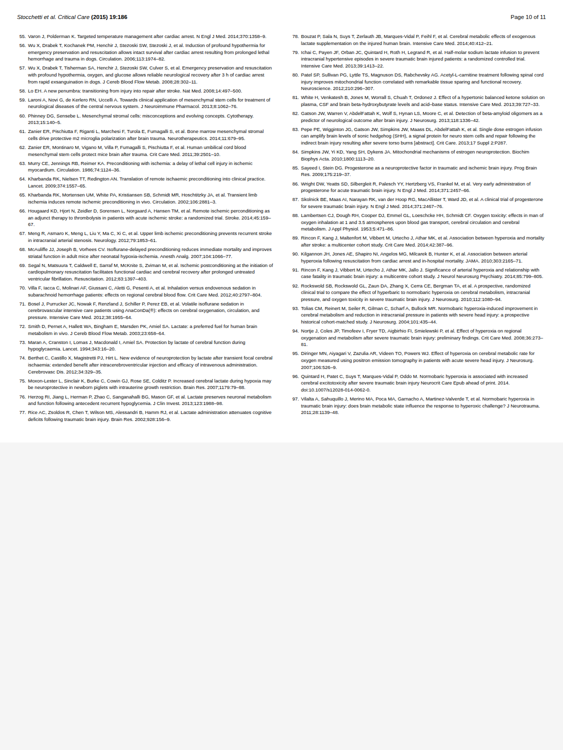Stocchetti et al. Critical Care (2015) 19:186
Page 10 of 11
55 Varon J, Polderman K. Targeted temperature management after cardiac arrest. N Engl J Med. 2014;370:1358–9.
56 Wu X, Drabek T, Kochanek PM, Henchir J, Stezoski SW, Stezoski J, et al. Induction of profound hypothermia for emergency preservation and resuscitation allows intact survival after cardiac arrest resulting from prolonged lethal hemorrhage and trauma in dogs. Circulation. 2006;113:1974–82.
57 Wu X, Drabek T, Tisherman SA, Henchir J, Stezoski SW, Culver S, et al. Emergency preservation and resuscitation with profound hypothermia, oxygen, and glucose allows reliable neurological recovery after 3 h of cardiac arrest from rapid exsanguination in dogs. J Cereb Blood Flow Metab. 2008;28:302–11.
58 Lo EH. A new penumbra: transitioning from injury into repair after stroke. Nat Med. 2008;14:497–500.
59 Laroni A, Novi G, de Kerlero RN, Uccelli A. Towards clinical application of mesenchymal stem cells for treatment of neurological diseases of the central nervous system. J Neuroimmune Pharmacol. 2013;8:1062–76.
60 Phinney DG, Sensebe L. Mesenchymal stromal cells: misconceptions and evolving concepts. Cytotherapy. 2013;15:140–5.
61 Zanier ER, Pischiutta F, Riganti L, Marchesi F, Turola E, Fumagalli S, et al. Bone marrow mesenchymal stromal cells drive protective m2 microglia polarization after brain trauma. Neurotherapeutics. 2014;11:679–95.
62 Zanier ER, Montinaro M, Vigano M, Villa P, Fumagalli S, Pischiutta F, et al. Human umbilical cord blood mesenchymal stem cells protect mice brain after trauma. Crit Care Med. 2011;39:2501–10.
63 Murry CE, Jennings RB, Reimer KA. Preconditioning with ischemia: a delay of lethal cell injury in ischemic myocardium. Circulation. 1986;74:1124–36.
64 Kharbanda RK, Nielsen TT, Redington AN. Translation of remote ischaemic preconditioning into clinical practice. Lancet. 2009;374:1557–65.
65 Kharbanda RK, Mortensen UM, White PA, Kristiansen SB, Schmidt MR, Hoschtitzky JA, et al. Transient limb ischemia induces remote ischemic preconditioning in vivo. Circulation. 2002;106:2881–3.
66 Hougaard KD, Hjort N, Zeidler D, Sorensen L, Norgaard A, Hansen TM, et al. Remote ischemic perconditioning as an adjunct therapy to thrombolysis in patients with acute ischemic stroke: a randomized trial. Stroke. 2014;45:159–67.
67 Meng R, Asmaro K, Meng L, Liu Y, Ma C, Xi C, et al. Upper limb ischemic preconditioning prevents recurrent stroke in intracranial arterial stenosis. Neurology. 2012;79:1853–61.
68 McAuliffe JJ, Joseph B, Vorhees CV. Isoflurane-delayed preconditioning reduces immediate mortality and improves striatal function in adult mice after neonatal hypoxia-ischemia. Anesth Analg. 2007;104:1066–77.
69 Segal N, Matsuura T, Caldwell E, Sarraf M, McKnite S, Zviman M, et al. Ischemic postconditioning at the initiation of cardiopulmonary resuscitation facilitates functional cardiac and cerebral recovery after prolonged untreated ventricular fibrillation. Resuscitation. 2012;83:1397–403.
70 Villa F, Iacca C, Molinari AF, Giussani C, Aletti G, Pesenti A, et al. Inhalation versus endovenous sedation in subarachnoid hemorrhage patients: effects on regional cerebral blood flow. Crit Care Med. 2012;40:2797–804.
71 Bosel J, Purrucker JC, Nowak F, Renzland J, Schiller P, Perez EB, et al. Volatile isoflurane sedation in cerebrovascular intensive care patients using AnaConDa(®): effects on cerebral oxygenation, circulation, and pressure. Intensive Care Med. 2012;38:1955–64.
72 Smith D, Pernet A, Hallett WA, Bingham E, Marsden PK, Amiel SA. Lactate: a preferred fuel for human brain metabolism in vivo. J Cereb Blood Flow Metab. 2003;23:658–64.
73 Maran A, Cranston I, Lomas J, Macdonald I, Amiel SA. Protection by lactate of cerebral function during hypoglycaemia. Lancet. 1994;343:16–20.
74 Berthet C, Castillo X, Magistretti PJ, Hirt L. New evidence of neuroprotection by lactate after transient focal cerebral ischaemia: extended benefit after intracerebroventricular injection and efficacy of intravenous administration. Cerebrovasc Dis. 2012;34:329–35.
75 Moxon-Lester L, Sinclair K, Burke C, Cowin GJ, Rose SE, Colditz P. Increased cerebral lactate during hypoxia may be neuroprotective in newborn piglets with intrauterine growth restriction. Brain Res. 2007;1179:79–88.
76 Herzog RI, Jiang L, Herman P, Zhao C, Sanganahalli BG, Mason GF, et al. Lactate preserves neuronal metabolism and function following antecedent recurrent hypoglycemia. J Clin Invest. 2013;123:1988–98.
77 Rice AC, Zsoldos R, Chen T, Wilson MS, Alessandri B, Hamm RJ, et al. Lactate administration attenuates cognitive deficits following traumatic brain injury. Brain Res. 2002;928:156–9.
78 Bouzat P, Sala N, Suys T, Zerlauth JB, Marques-Vidal P, Feihl F, et al. Cerebral metabolic effects of exogenous lactate supplementation on the injured human brain. Intensive Care Med. 2014;40:412–21.
79 Ichai C, Payen JF, Orban JC, Quintard H, Roth H, Legrand R, et al. Half-molar sodium lactate infusion to prevent intracranial hypertensive episodes in severe traumatic brain injured patients: a randomized controlled trial. Intensive Care Med. 2013;39:1413–22.
80 Patel SP, Sullivan PG, Lyttle TS, Magnuson DS, Rabchevsky AG. Acetyl-L-carnitine treatment following spinal cord injury improves mitochondrial function correlated with remarkable tissue sparing and functional recovery. Neuroscience. 2012;210:296–307.
81 White H, Venkatesh B, Jones M, Worrall S, Chuah T, Ordonez J. Effect of a hypertonic balanced ketone solution on plasma, CSF and brain beta-hydroxybutyrate levels and acid–base status. Intensive Care Med. 2013;39:727–33.
82 Gatson JW, Warren V, AbdelFattah K, Wolf S, Hynan LS, Moore C, et al. Detection of beta-amyloid oligomers as a predictor of neurological outcome after brain injury. J Neurosurg. 2013;118:1336–42.
83 Pepe PE, Wigginton JG, Gatson JW, Simpkins JW, Maass DL, AbdelFattah K, et al. Single dose estrogen infusion can amplify brain levels of sonic hedgehog (SHH), a signal protein for neuro stem cells and repair following the indirect brain injury resulting after severe torso burns [abstract]. Crit Care. 2013;17 Suppl 2:P287.
84 Simpkins JW, Yi KD, Yang SH, Dykens JA. Mitochondrial mechanisms of estrogen neuroprotection. Biochim Biophys Acta. 2010;1800:1113–20.
85 Sayeed I, Stein DG. Progesterone as a neuroprotective factor in traumatic and ischemic brain injury. Prog Brain Res. 2009;175:219–37.
86 Wright DW, Yeatts SD, Silbergleit R, Palesch YY, Hertzberg VS, Frankel M, et al. Very early administration of progesterone for acute traumatic brain injury. N Engl J Med. 2014;371:2457–66.
87 Skolnick BE, Maas AI, Narayan RK, van der Hoop RG, MacAllister T, Ward JD, et al. A clinical trial of progesterone for severe traumatic brain injury. N Engl J Med. 2014;371:2467–76.
88 Lambertsen CJ, Dough RH, Cooper DJ, Emmel GL, Loeschcke HH, Schmidt CF. Oxygen toxicity: effects in man of oxygen inhalation at 1 and 3.5 atmospheres upon blood gas transport, cerebral circulation and cerebral metabolism. J Appl Physiol. 1953;5:471–86.
89 Rincon F, Kang J, Maltenfort M, Vibbert M, Urtecho J, Athar MK, et al. Association between hyperoxia and mortality after stroke: a multicenter cohort study. Crit Care Med. 2014;42:387–96.
90 Kilgannon JH, Jones AE, Shapiro NI, Angelos MG, Milcarek B, Hunter K, et al. Association between arterial hyperoxia following resuscitation from cardiac arrest and in-hospital mortality. JAMA. 2010;303:2165–71.
91 Rincon F, Kang J, Vibbert M, Urtecho J, Athar MK, Jallo J. Significance of arterial hyperoxia and relationship with case fatality in traumatic brain injury: a multicentre cohort study. J Neurol Neurosurg Psychiatry. 2014;85:799–805.
92 Rockswold SB, Rockswold GL, Zaun DA, Zhang X, Cerra CE, Bergman TA, et al. A prospective, randomized clinical trial to compare the effect of hyperbaric to normobaric hyperoxia on cerebral metabolism, intracranial pressure, and oxygen toxicity in severe traumatic brain injury. J Neurosurg. 2010;112:1080–94.
93 Tolias CM, Reinert M, Seiler R, Gilman C, Scharf A, Bullock MR. Normobaric hyperoxia-induced improvement in cerebral metabolism and reduction in intracranial pressure in patients with severe head injury: a prospective historical cohort-matched study. J Neurosurg. 2004;101:435–44.
94 Nortje J, Coles JP, Timofeev I, Fryer TD, Aigbirhio FI, Smielewski P, et al. Effect of hyperoxia on regional oxygenation and metabolism after severe traumatic brain injury: preliminary findings. Crit Care Med. 2008;36:273–81.
95 Diringer MN, Aiyagari V, Zazulia AR, Videen TO, Powers WJ. Effect of hyperoxia on cerebral metabolic rate for oxygen measured using positron emission tomography in patients with acute severe head injury. J Neurosurg. 2007;106:526–9.
96 Quintard H, Patet C, Suys T, Marques-Vidal P, Oddo M. Normobaric hyperoxia is associated with increased cerebral excitotoxicity after severe traumatic brain injury Neurocrit Care Epub ahead of print. 2014. doi:10.1007/s12028-014-0062-0.
97 Vilalta A, Sahuquillo J, Merino MA, Poca MA, Garnacho A, Martinez-Valverde T, et al. Normobaric hyperoxia in traumatic brain injury: does brain metabolic state influence the response to hyperoxic challenge? J Neurotrauma. 2011;28:1139–48.